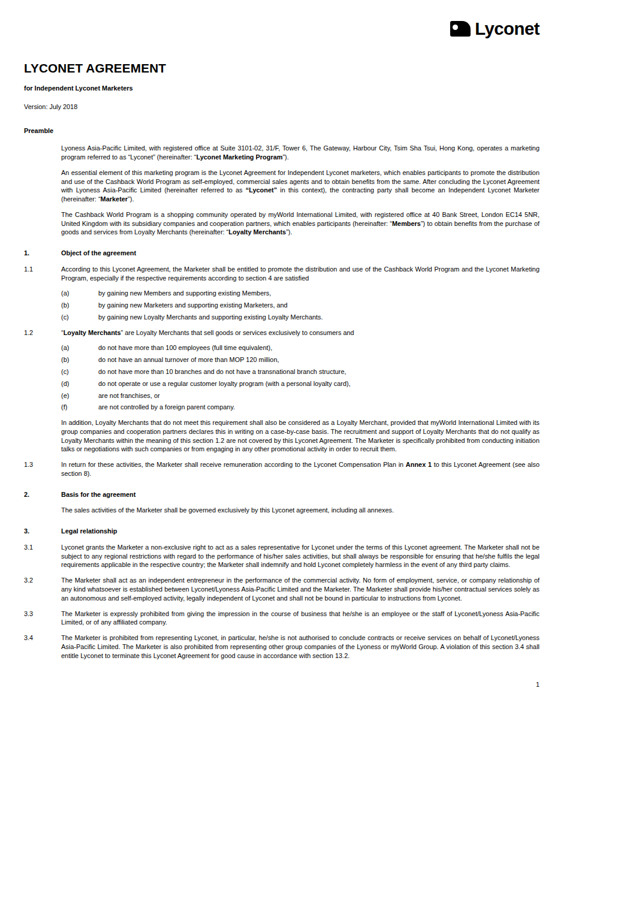Lyconet
LYCONET AGREEMENT
for Independent Lyconet Marketers
Version: July 2018
Preamble
Lyoness Asia-Pacific Limited, with registered office at Suite 3101-02, 31/F, Tower 6, The Gateway, Harbour City, Tsim Sha Tsui, Hong Kong, operates a marketing program referred to as “Lyconet” (hereinafter: “Lyconet Marketing Program”).
An essential element of this marketing program is the Lyconet Agreement for Independent Lyconet marketers, which enables participants to promote the distribution and use of the Cashback World Program as self-employed, commercial sales agents and to obtain benefits from the same. After concluding the Lyconet Agreement with Lyoness Asia-Pacific Limited (hereinafter referred to as “Lyconet” in this context), the contracting party shall become an Independent Lyconet Marketer (hereinafter: “Marketer”).
The Cashback World Program is a shopping community operated by myWorld International Limited, with registered office at 40 Bank Street, London EC14 5NR, United Kingdom with its subsidiary companies and cooperation partners, which enables participants (hereinafter: “Members”) to obtain benefits from the purchase of goods and services from Loyalty Merchants (hereinafter: “Loyalty Merchants”).
1. Object of the agreement
1.1
According to this Lyconet Agreement, the Marketer shall be entitled to promote the distribution and use of the Cashback World Program and the Lyconet Marketing Program, especially if the respective requirements according to section 4 are satisfied
(a) by gaining new Members and supporting existing Members,
(b) by gaining new Marketers and supporting existing Marketers, and
(c) by gaining new Loyalty Merchants and supporting existing Loyalty Merchants.
1.2
“Loyalty Merchants” are Loyalty Merchants that sell goods or services exclusively to consumers and
(a) do not have more than 100 employees (full time equivalent),
(b) do not have an annual turnover of more than MOP 120 million,
(c) do not have more than 10 branches and do not have a transnational branch structure,
(d) do not operate or use a regular customer loyalty program (with a personal loyalty card),
(e) are not franchises, or
(f) are not controlled by a foreign parent company.
In addition, Loyalty Merchants that do not meet this requirement shall also be considered as a Loyalty Merchant, provided that myWorld International Limited with its group companies and cooperation partners declares this in writing on a case-by-case basis. The recruitment and support of Loyalty Merchants that do not qualify as Loyalty Merchants within the meaning of this section 1.2 are not covered by this Lyconet Agreement. The Marketer is specifically prohibited from conducting initiation talks or negotiations with such companies or from engaging in any other promotional activity in order to recruit them.
1.3
In return for these activities, the Marketer shall receive remuneration according to the Lyconet Compensation Plan in Annex 1 to this Lyconet Agreement (see also section 8).
2. Basis for the agreement
The sales activities of the Marketer shall be governed exclusively by this Lyconet agreement, including all annexes.
3. Legal relationship
3.1
Lyconet grants the Marketer a non-exclusive right to act as a sales representative for Lyconet under the terms of this Lyconet agreement. The Marketer shall not be subject to any regional restrictions with regard to the performance of his/her sales activities, but shall always be responsible for ensuring that he/she fulfils the legal requirements applicable in the respective country; the Marketer shall indemnify and hold Lyconet completely harmless in the event of any third party claims.
3.2
The Marketer shall act as an independent entrepreneur in the performance of the commercial activity. No form of employment, service, or company relationship of any kind whatsoever is established between Lyconet/Lyoness Asia-Pacific Limited and the Marketer. The Marketer shall provide his/her contractual services solely as an autonomous and self-employed activity, legally independent of Lyconet and shall not be bound in particular to instructions from Lyconet.
3.3
The Marketer is expressly prohibited from giving the impression in the course of business that he/she is an employee or the staff of Lyconet/Lyoness Asia-Pacific Limited, or of any affiliated company.
3.4
The Marketer is prohibited from representing Lyconet, in particular, he/she is not authorised to conclude contracts or receive services on behalf of Lyconet/Lyoness Asia-Pacific Limited. The Marketer is also prohibited from representing other group companies of the Lyoness or myWorld Group. A violation of this section 3.4 shall entitle Lyconet to terminate this Lyconet Agreement for good cause in accordance with section 13.2.
1